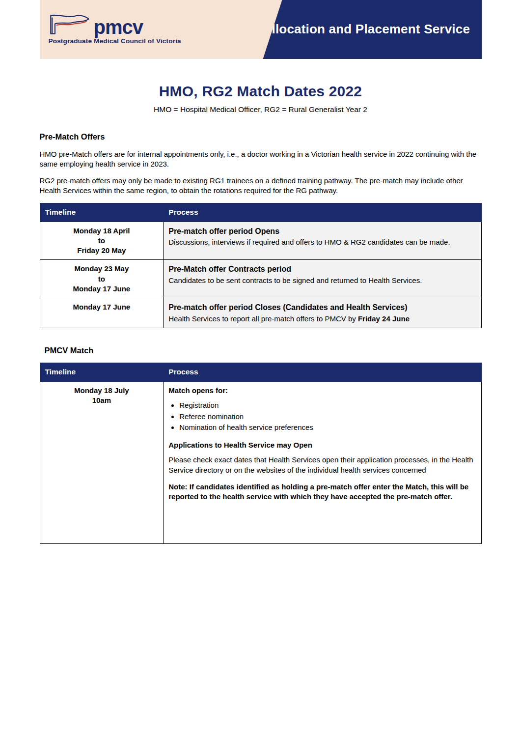pmcv
Postgraduate Medical Council of Victoria
Allocation and Placement Service
HMO, RG2 Match Dates 2022
HMO = Hospital Medical Officer, RG2 = Rural Generalist Year 2
Pre-Match Offers
HMO pre-Match offers are for internal appointments only, i.e., a doctor working in a Victorian health service in 2022 continuing with the same employing health service in 2023.
RG2 pre-match offers may only be made to existing RG1 trainees on a defined training pathway. The pre-match may include other Health Services within the same region, to obtain the rotations required for the RG pathway.
Pre-Match offer timeline and process
| Timeline | Process |
| --- | --- |
| Monday 18 April to Friday 20 May | Pre-match offer period Opens Discussions, interviews if required and offers to HMO & RG2 candidates can be made. |
| Monday 23 May to Monday 17 June | Pre-Match offer Contracts period Candidates to be sent contracts to be signed and returned to Health Services. |
| Monday 17 June | Pre-match offer period Closes (Candidates and Health Services) Health Services to report all pre-match offers to PMCV by Friday 24 June |
PMCV Match
PMCV Match timeline and process
| Timeline | Process |
| --- | --- |
| Monday 18 July 10am | Match opens for: Registration Referee nomination Nomination of health service preferences Applications to Health Service may Open Please check exact dates that Health Services open their application processes, in the Health Service directory or on the websites of the individual health services concerned Note: If candidates identified as holding a pre-match offer enter the Match, this will be reported to the health service with which they have accepted the pre-match offer. |